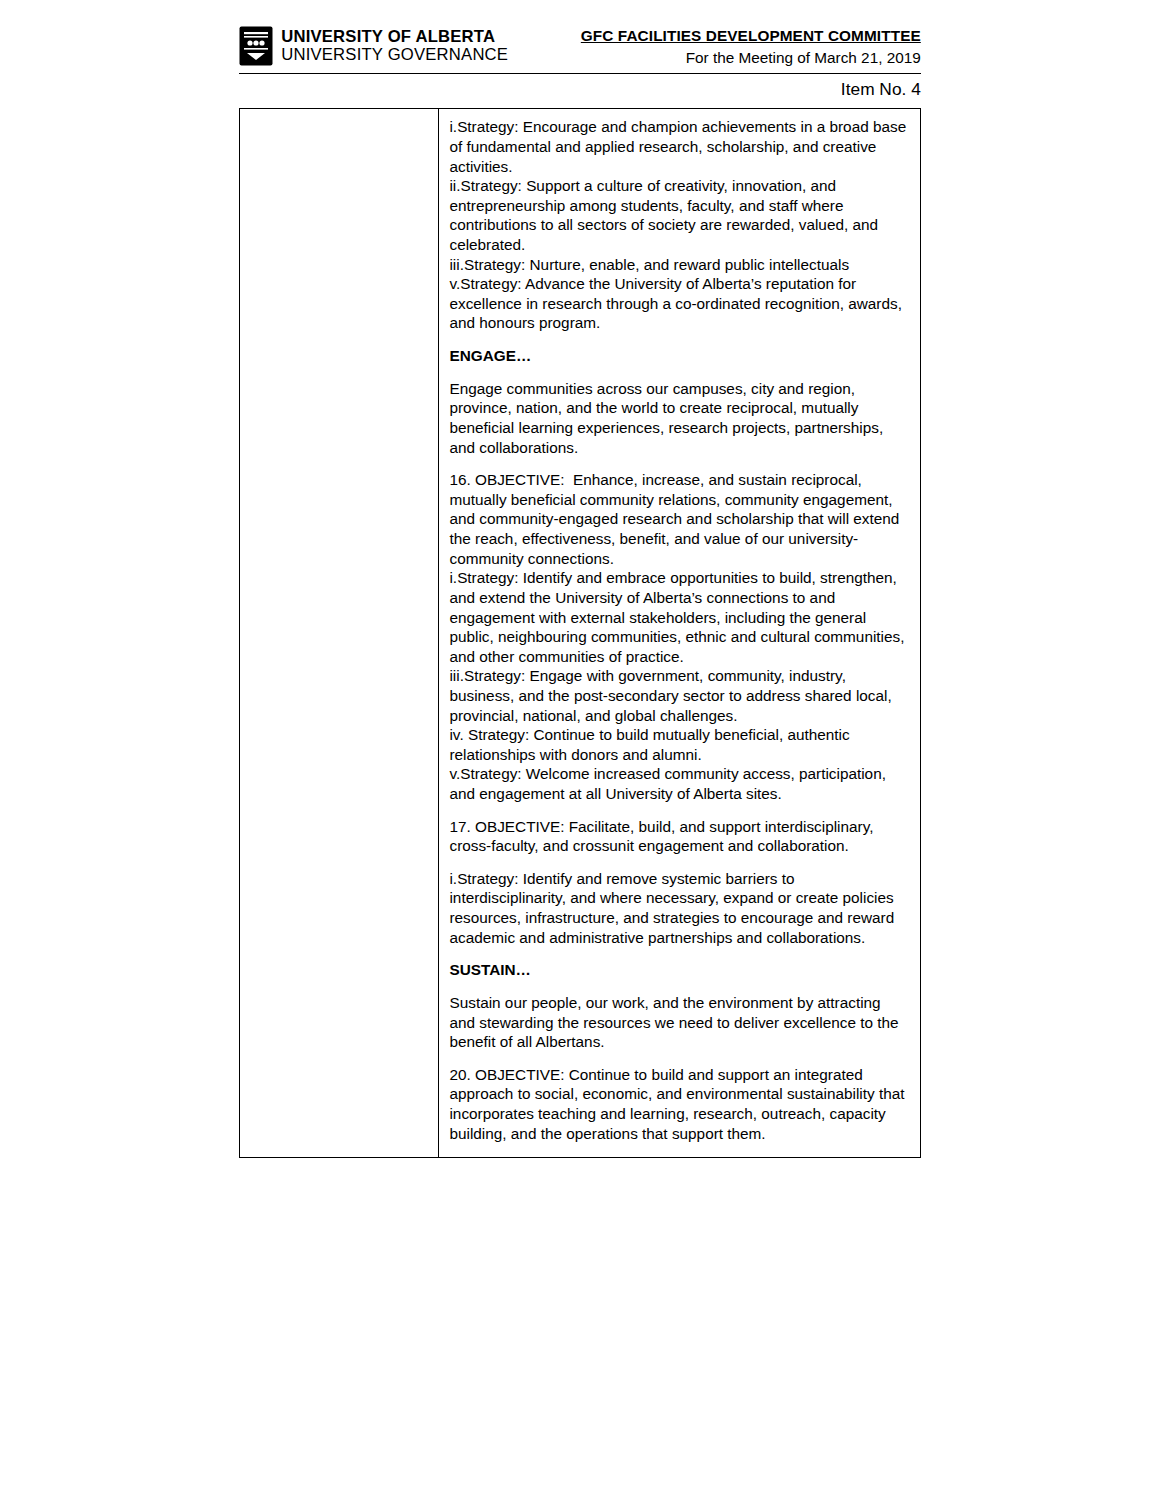UNIVERSITY OF ALBERTA
UNIVERSITY GOVERNANCE
GFC FACILITIES DEVELOPMENT COMMITTEE
For the Meeting of March 21, 2019
Item No. 4
| | i.Strategy: Encourage and champion achievements in a broad base of fundamental and applied research, scholarship, and creative activities. ii.Strategy: Support a culture of creativity, innovation, and entrepreneurship among students, faculty, and staff where contributions to all sectors of society are rewarded, valued, and celebrated. iii.Strategy: Nurture, enable, and reward public intellectuals v.Strategy: Advance the University of Alberta’s reputation for excellence in research through a co-ordinated recognition, awards, and honours program. ENGAGE… Engage communities across our campuses, city and region, province, nation, and the world to create reciprocal, mutually beneficial learning experiences, research projects, partnerships, and collaborations. 16. OBJECTIVE: Enhance, increase, and sustain reciprocal, mutually beneficial community relations, community engagement, and community-engaged research and scholarship that will extend the reach, effectiveness, benefit, and value of our university-community connections. i.Strategy: Identify and embrace opportunities to build, strengthen, and extend the University of Alberta’s connections to and engagement with external stakeholders, including the general public, neighbouring communities, ethnic and cultural communities, and other communities of practice. iii.Strategy: Engage with government, community, industry, business, and the post-secondary sector to address shared local, provincial, national, and global challenges. iv. Strategy: Continue to build mutually beneficial, authentic relationships with donors and alumni. v.Strategy: Welcome increased community access, participation, and engagement at all University of Alberta sites. 17. OBJECTIVE: Facilitate, build, and support interdisciplinary, cross-faculty, and crossunit engagement and collaboration. i.Strategy: Identify and remove systemic barriers to interdisciplinarity, and where necessary, expand or create policies resources, infrastructure, and strategies to encourage and reward academic and administrative partnerships and collaborations. SUSTAIN… Sustain our people, our work, and the environment by attracting and stewarding the resources we need to deliver excellence to the benefit of all Albertans. 20. OBJECTIVE: Continue to build and support an integrated approach to social, economic, and environmental sustainability that incorporates teaching and learning, research, outreach, capacity building, and the operations that support them. |